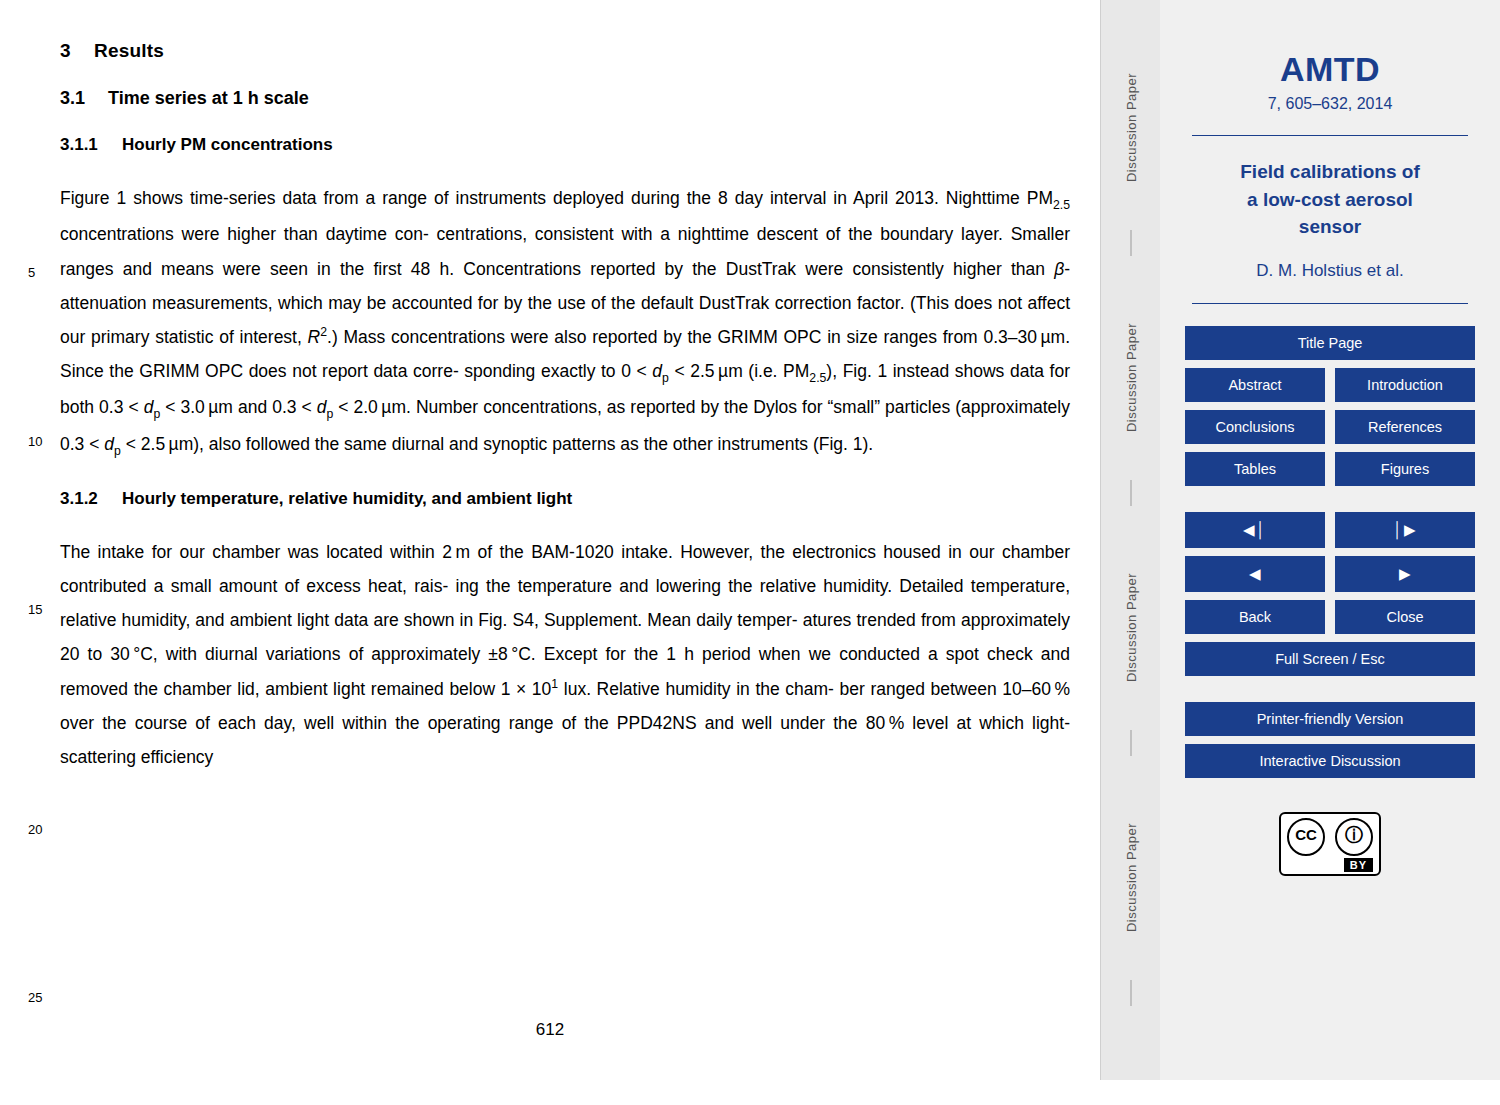3 Results
3.1 Time series at 1 h scale
3.1.1 Hourly PM concentrations
Figure 1 shows time-series data from a range of instruments deployed during the 8 day interval in April 2013. Nighttime PM2.5 concentrations were higher than daytime con- centrations, consistent with a nighttime descent of the boundary layer. Smaller ranges and means were seen in the first 48 h. Concentrations reported by the DustTrak were consistently higher than β-attenuation measurements, which may be accounted for by the use of the default DustTrak correction factor. (This does not affect our primary statistic of interest, R2.) Mass concentrations were also reported by the GRIMM OPC in size ranges from 0.3–30 µm. Since the GRIMM OPC does not report data corre- sponding exactly to 0 < dp < 2.5 µm (i.e. PM2.5), Fig. 1 instead shows data for both 0.3 < dp < 3.0 µm and 0.3 < dp < 2.0 µm. Number concentrations, as reported by the Dylos for “small” particles (approximately 0.3 < dp < 2.5 µm), also followed the same diurnal and synoptic patterns as the other instruments (Fig. 1).
3.1.2 Hourly temperature, relative humidity, and ambient light
The intake for our chamber was located within 2 m of the BAM-1020 intake. However, the electronics housed in our chamber contributed a small amount of excess heat, rais- ing the temperature and lowering the relative humidity. Detailed temperature, relative humidity, and ambient light data are shown in Fig. S4, Supplement. Mean daily temper- atures trended from approximately 20 to 30 °C, with diurnal variations of approximately ±8 °C. Except for the 1 h period when we conducted a spot check and removed the chamber lid, ambient light remained below 1 × 101 lux. Relative humidity in the cham- ber ranged between 10–60 % over the course of each day, well within the operating range of the PPD42NS and well under the 80 % level at which light-scattering efficiency
5
10
15
20
25
612
Discussion Paper
Discussion Paper
Discussion Paper
Discussion Paper
AMTD
7, 605–632, 2014
Field calibrations of
a low-cost aerosol
sensor
D. M. Holstius et al.
Title Page
Abstract Introduction
Conclusions References
Tables Figures
◀│ │▶
◀ ▶
Back Close
Full Screen / Esc
Printer-friendly Version Interactive Discussion
CC
ⓘ
BY